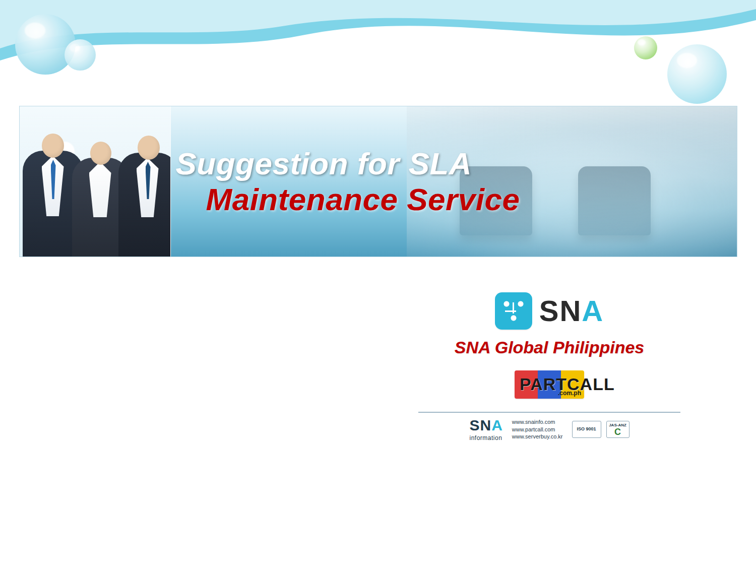Suggestion for SLA Maintenance Service
SNA
SNA Global Philippines
PARTCALL .com.ph
SNA
information
www.snainfo.com
www.partcall.com
www.serverbuy.co.kr
ISO 9001
JAS-ANZ C